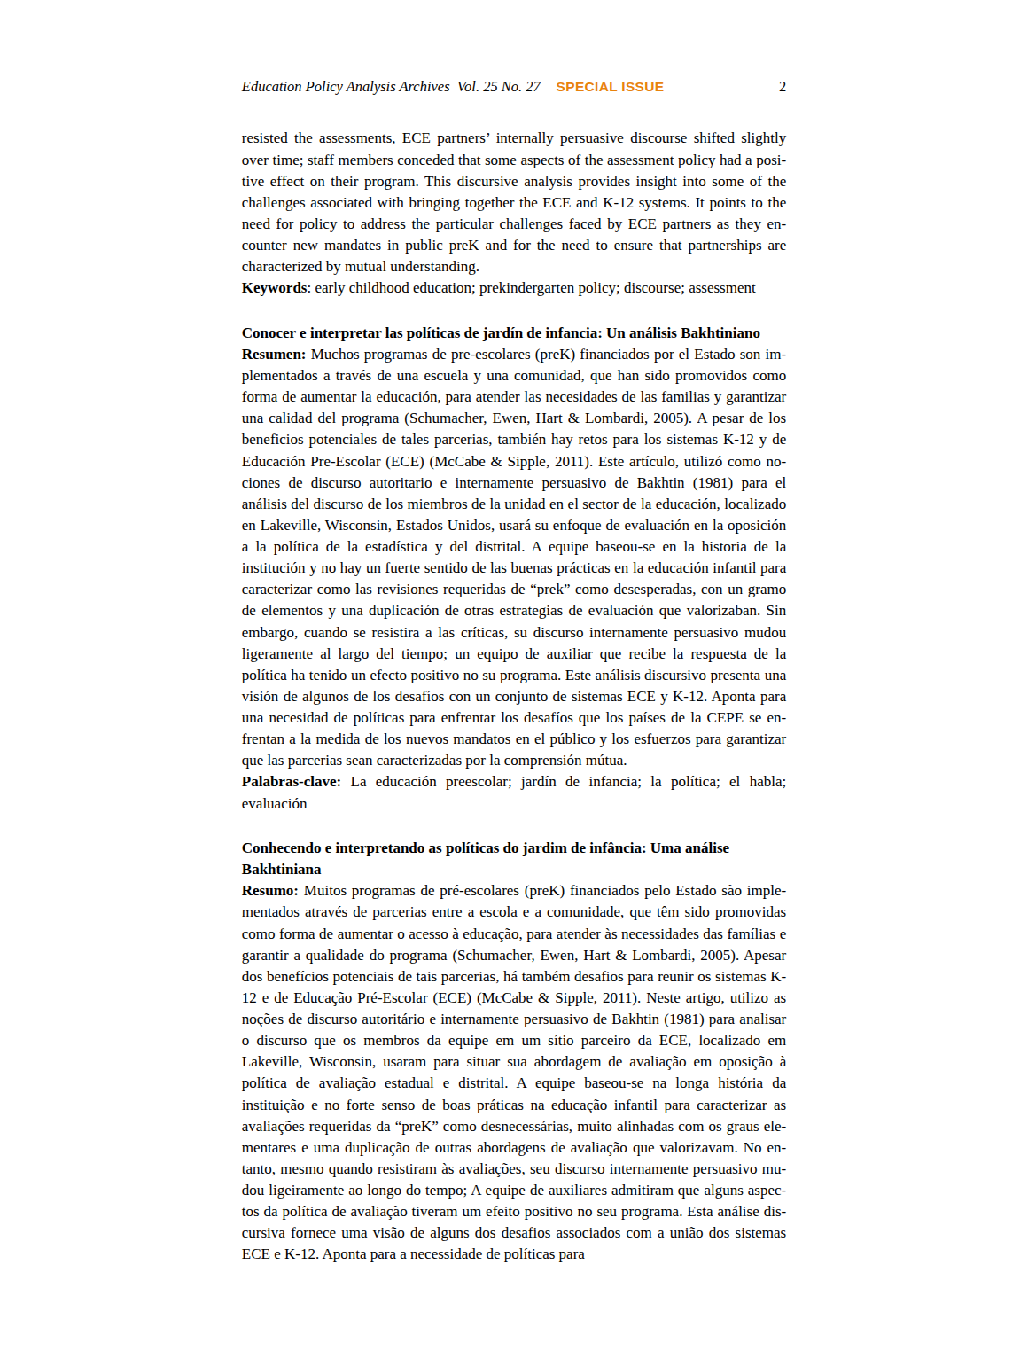Education Policy Analysis Archives Vol. 25 No. 27 SPECIAL ISSUE 2
resisted the assessments, ECE partners’ internally persuasive discourse shifted slightly over time; staff members conceded that some aspects of the assessment policy had a positive effect on their program. This discursive analysis provides insight into some of the challenges associated with bringing together the ECE and K-12 systems. It points to the need for policy to address the particular challenges faced by ECE partners as they encounter new mandates in public preK and for the need to ensure that partnerships are characterized by mutual understanding.
Keywords: early childhood education; prekindergarten policy; discourse; assessment
Conocer e interpretar las políticas de jardín de infancia: Un análisis Bakhtiniano
Resumen: Muchos programas de pre-escolares (preK) financiados por el Estado son implementados a través de una escuela y una comunidad, que han sido promovidos como forma de aumentar la educación, para atender las necesidades de las familias y garantizar una calidad del programa (Schumacher, Ewen, Hart & Lombardi, 2005). A pesar de los beneficios potenciales de tales parcerias, también hay retos para los sistemas K-12 y de Educación Pre-Escolar (ECE) (McCabe & Sipple, 2011). Este artículo, utilizó como nociones de discurso autoritario e internamente persuasivo de Bakhtin (1981) para el análisis del discurso de los miembros de la unidad en el sector de la educación, localizado en Lakeville, Wisconsin, Estados Unidos, usará su enfoque de evaluación en la oposición a la política de la estadística y del distrital. A equipe baseou-se en la historia de la institución y no hay un fuerte sentido de las buenas prácticas en la educación infantil para caracterizar como las revisiones requeridas de “prek” como desesperadas, con un gramo de elementos y una duplicación de otras estrategias de evaluación que valorizaban. Sin embargo, cuando se resistira a las críticas, su discurso internamente persuasivo mudou ligeramente al largo del tiempo; un equipo de auxiliar que recibe la respuesta de la política ha tenido un efecto positivo no su programa. Este análisis discursivo presenta una visión de algunos de los desafíos con un conjunto de sistemas ECE y K-12. Aponta para una necesidad de políticas para enfrentar los desafíos que los países de la CEPE se enfrentan a la medida de los nuevos mandatos en el público y los esfuerzos para garantizar que las parcerias sean caracterizadas por la comprensión mútua.
Palabras-clave: La educación preescolar; jardín de infancia; la política; el habla; evaluación
Conhecendo e interpretando as políticas do jardim de infância: Uma análise Bakhtiniana
Resumo: Muitos programas de pré-escolares (preK) financiados pelo Estado são implementados através de parcerias entre a escola e a comunidade, que têm sido promovidas como forma de aumentar o acesso à educação, para atender às necessidades das famílias e garantir a qualidade do programa (Schumacher, Ewen, Hart & Lombardi, 2005). Apesar dos benefícios potenciais de tais parcerias, há também desafios para reunir os sistemas K-12 e de Educação Pré-Escolar (ECE) (McCabe & Sipple, 2011). Neste artigo, utilizo as noções de discurso autoritário e internamente persuasivo de Bakhtin (1981) para analisar o discurso que os membros da equipe em um sítio parceiro da ECE, localizado em Lakeville, Wisconsin, usaram para situar sua abordagem de avaliação em oposição à política de avaliação estadual e distrital. A equipe baseou-se na longa história da instituição e no forte senso de boas práticas na educação infantil para caracterizar as avaliações requeridas da “preK” como desnecessárias, muito alinhadas com os graus elementares e uma duplicação de outras abordagens de avaliação que valorizavam. No entanto, mesmo quando resistiram às avaliações, seu discurso internamente persuasivo mudou ligeiramente ao longo do tempo; A equipe de auxiliares admitiram que alguns aspectos da política de avaliação tiveram um efeito positivo no seu programa. Esta análise discursiva fornece uma visão de alguns dos desafios associados com a união dos sistemas ECE e K-12. Aponta para a necessidade de políticas para